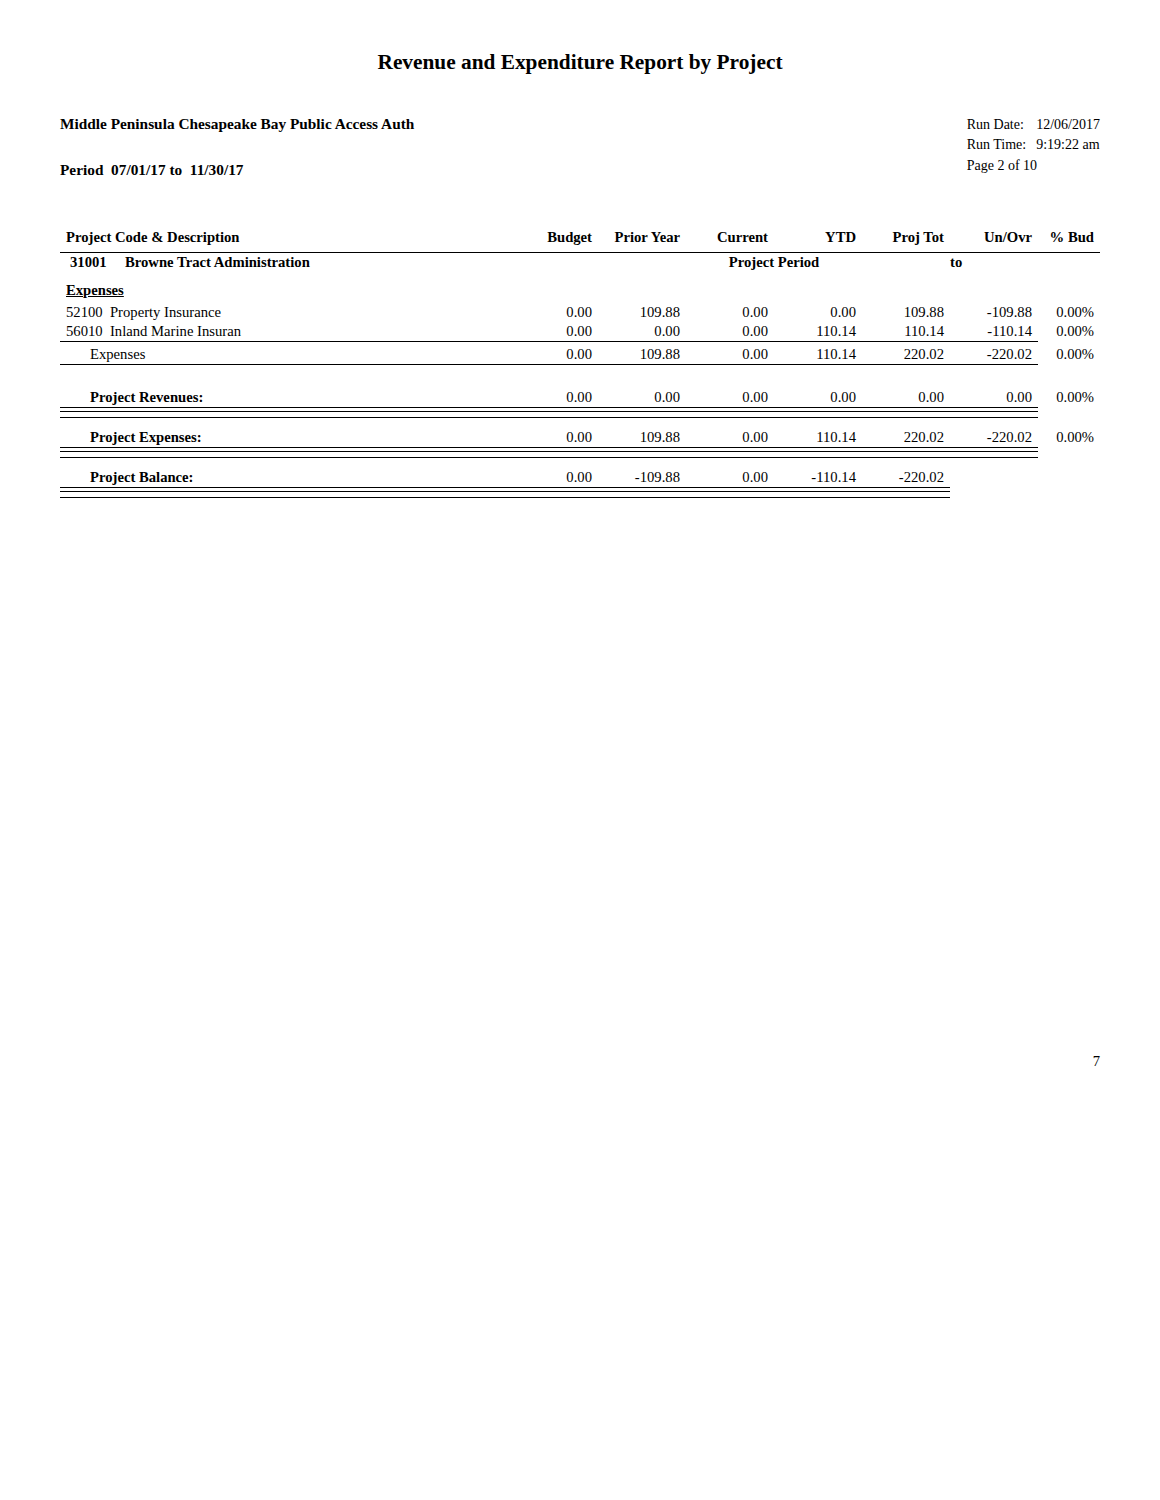Revenue and Expenditure Report by Project
Middle Peninsula Chesapeake Bay Public Access Auth
Period 07/01/17 to 11/30/17
| Run Date: | 12/06/2017 |
| Run Time: | 9:19:22 am |
| Page 2 of 10 |
| Project Code & Description | Budget | Prior Year | Current | YTD | Proj Tot | Un/Ovr | % Bud |
| --- | --- | --- | --- | --- | --- | --- | --- |
| 31001 Browne Tract Administration | | | Project Period | | to | |
| Expenses | |
| 52100 Property Insurance | 0.00 | 109.88 | 0.00 | 0.00 | 109.88 | -109.88 | 0.00% |
| 56010 Inland Marine Insuran | 0.00 | 0.00 | 0.00 | 110.14 | 110.14 | -110.14 | 0.00% |
| Expenses | 0.00 | 109.88 | 0.00 | 110.14 | 220.02 | -220.02 | 0.00% |
| Project Revenues: | 0.00 | 0.00 | 0.00 | 0.00 | 0.00 | 0.00 | 0.00% |
| Project Expenses: | 0.00 | 109.88 | 0.00 | 110.14 | 220.02 | -220.02 | 0.00% |
| Project Balance: | 0.00 | -109.88 | 0.00 | -110.14 | -220.02 | | |
7